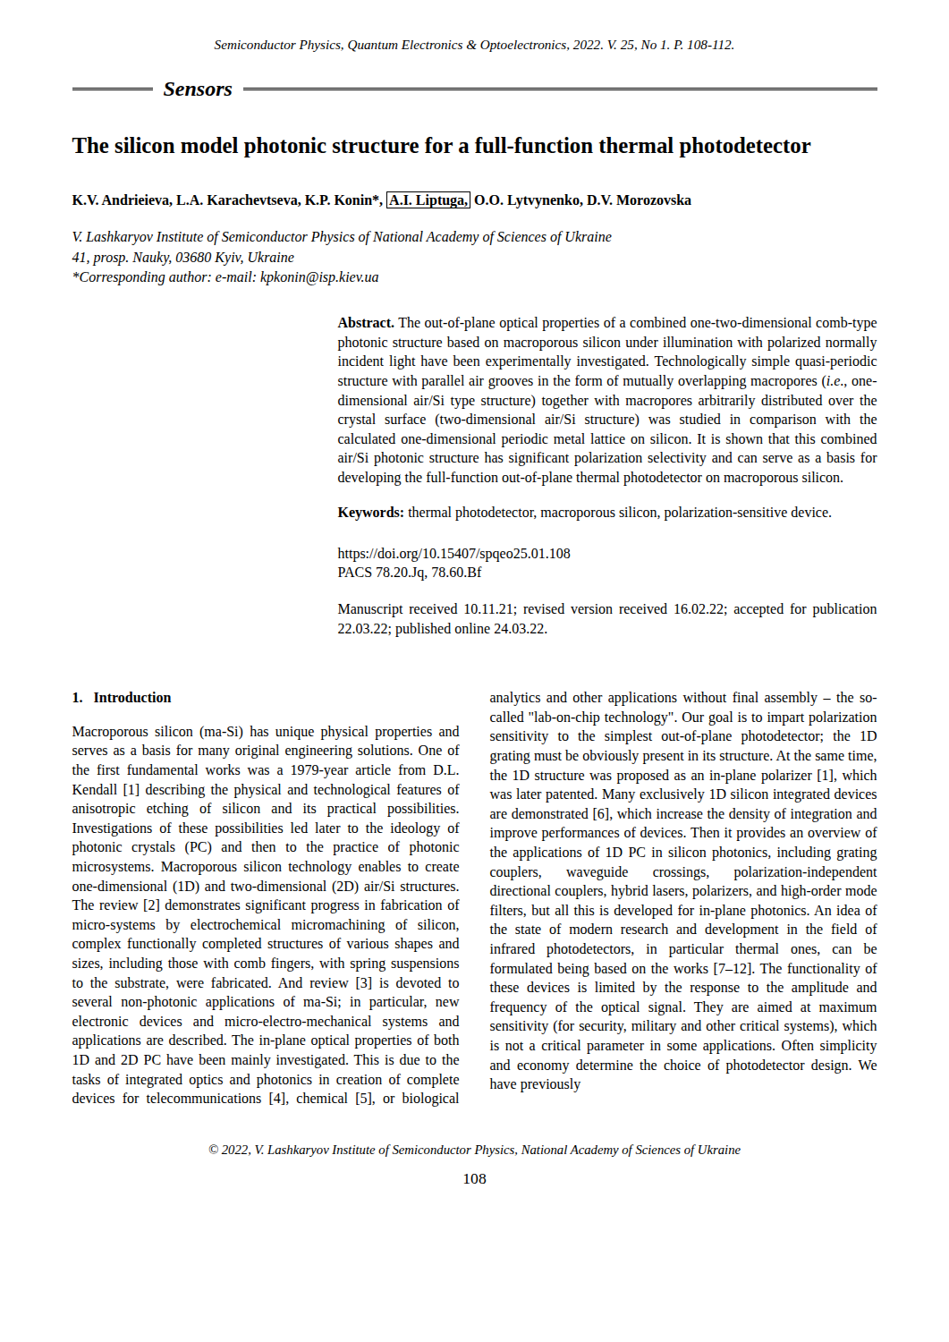Semiconductor Physics, Quantum Electronics & Optoelectronics, 2022. V. 25, No 1. P. 108-112.
Sensors
The silicon model photonic structure for a full-function thermal photodetector
K.V. Andrieieva, L.A. Karachevtseva, K.P. Konin*, A.I. Liptuga, O.O. Lytvynenko, D.V. Morozovska
V. Lashkaryov Institute of Semiconductor Physics of National Academy of Sciences of Ukraine
41, prosp. Nauky, 03680 Kyiv, Ukraine
*Corresponding author: e-mail: kpkonin@isp.kiev.ua
Abstract. The out-of-plane optical properties of a combined one-two-dimensional comb-type photonic structure based on macroporous silicon under illumination with polarized normally incident light have been experimentally investigated. Technologically simple quasi-periodic structure with parallel air grooves in the form of mutually overlapping macropores (i.e., one-dimensional air/Si type structure) together with macropores arbitrarily distributed over the crystal surface (two-dimensional air/Si structure) was studied in comparison with the calculated one-dimensional periodic metal lattice on silicon. It is shown that this combined air/Si photonic structure has significant polarization selectivity and can serve as a basis for developing the full-function out-of-plane thermal photodetector on macroporous silicon.
Keywords: thermal photodetector, macroporous silicon, polarization-sensitive device.
https://doi.org/10.15407/spqeo25.01.108
PACS 78.20.Jq, 78.60.Bf
Manuscript received 10.11.21; revised version received 16.02.22; accepted for publication 22.03.22; published online 24.03.22.
1. Introduction
Macroporous silicon (ma-Si) has unique physical properties and serves as a basis for many original engineering solutions. One of the first fundamental works was a 1979-year article from D.L. Kendall [1] describing the physical and technological features of anisotropic etching of silicon and its practical possibilities. Investigations of these possibilities led later to the ideology of photonic crystals (PC) and then to the practice of photonic microsystems. Macroporous silicon technology enables to create one-dimensional (1D) and two-dimensional (2D) air/Si structures. The review [2] demonstrates significant progress in fabrication of micro-systems by electrochemical micromachining of silicon, complex functionally completed structures of various shapes and sizes, including those with comb fingers, with spring suspensions to the substrate, were fabricated. And review [3] is devoted to several non-photonic applications of ma-Si; in particular, new electronic devices and micro-electro-mechanical systems and applications are described. The in-plane optical properties of both 1D and 2D PC have been mainly investigated. This is due to the tasks of integrated optics and photonics in creation of complete devices for telecommunications [4], chemical [5], or biological analytics and other applications without final assembly – the so-called "lab-on-chip technology". Our goal is to impart polarization sensitivity to the simplest out-of-plane photodetector; the 1D grating must be obviously present in its structure. At the same time, the 1D structure was proposed as an in-plane polarizer [1], which was later patented. Many exclusively 1D silicon integrated devices are demonstrated [6], which increase the density of integration and improve performances of devices. Then it provides an overview of the applications of 1D PC in silicon photonics, including grating couplers, waveguide crossings, polarization-independent directional couplers, hybrid lasers, polarizers, and high-order mode filters, but all this is developed for in-plane photonics. An idea of the state of modern research and development in the field of infrared photodetectors, in particular thermal ones, can be formulated being based on the works [7–12]. The functionality of these devices is limited by the response to the amplitude and frequency of the optical signal. They are aimed at maximum sensitivity (for security, military and other critical systems), which is not a critical parameter in some applications. Often simplicity and economy determine the choice of photodetector design. We have previously
© 2022, V. Lashkaryov Institute of Semiconductor Physics, National Academy of Sciences of Ukraine
108